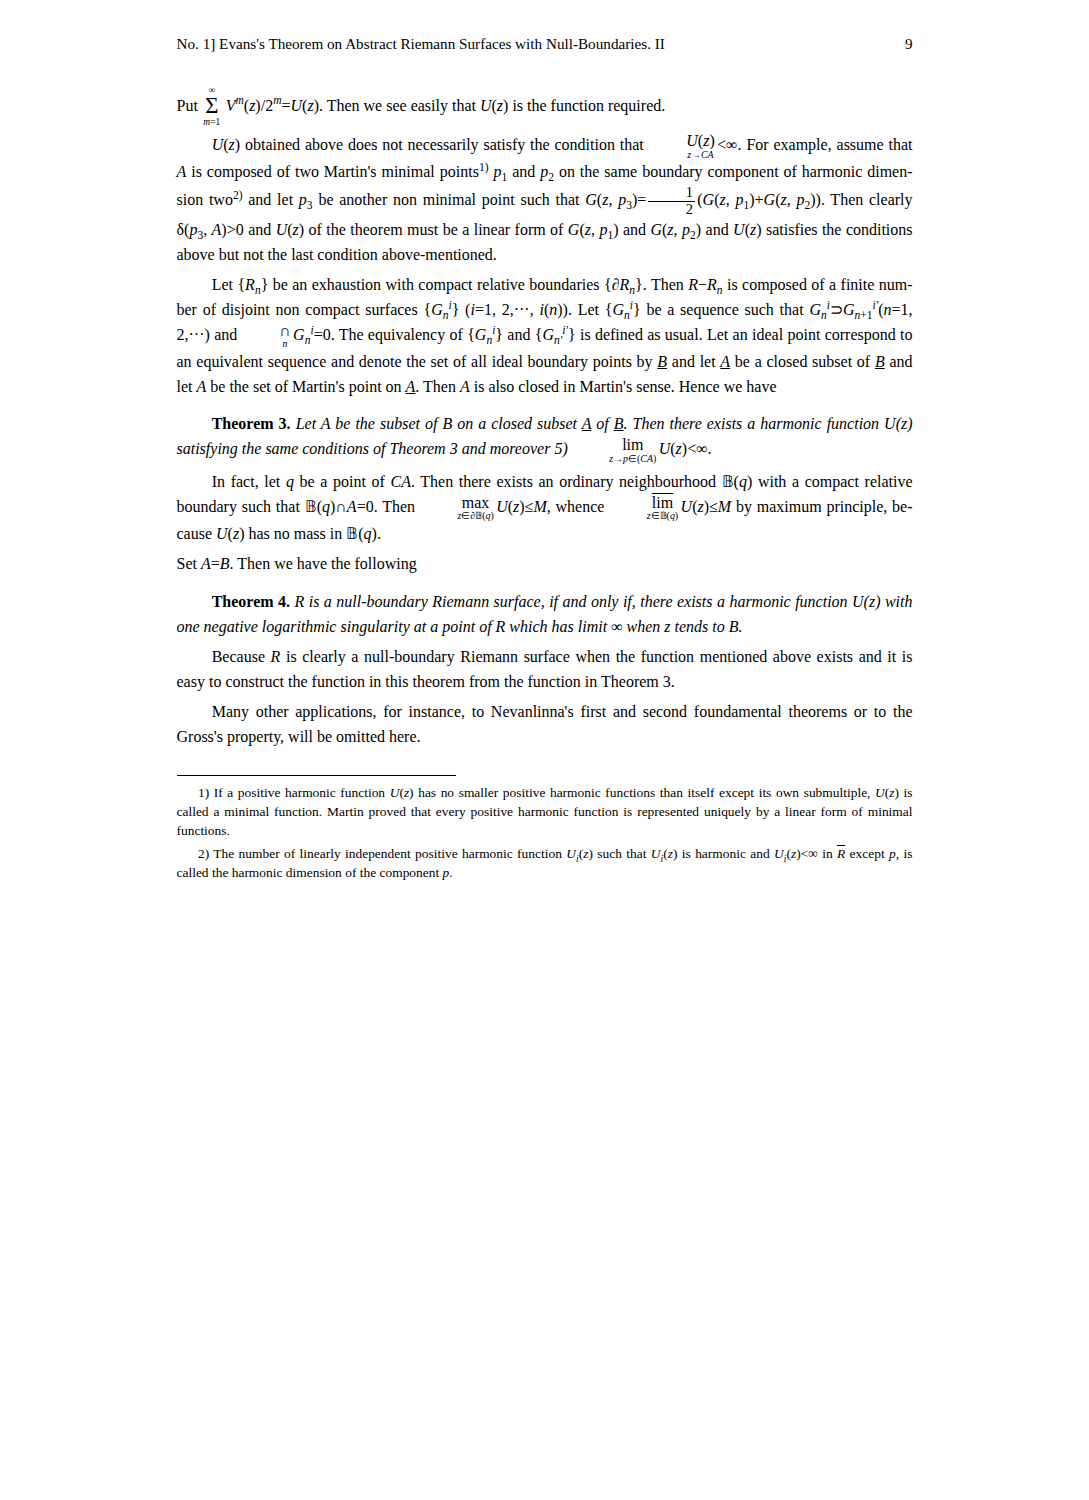No. 1] Evans's Theorem on Abstract Riemann Surfaces with Null-Boundaries. II 9
Put ∞Σm=1 Vm(z)/2m=U(z). Then we see easily that U(z) is the function required.
U(z) obtained above does not necessarily satisfy the condition that U(z) z→CA<∞. For example, assume that A is composed of two Martin's minimal points1) p1 and p2 on the same boundary component of harmonic dimension two2) and let p3 be another non minimal point such that G(z, p3)=12(G(z, p1)+G(z, p2)). Then clearly δ(p3, A)>0 and U(z) of the theorem must be a linear form of G(z, p1) and G(z, p2) and U(z) satisfies the conditions above but not the last condition above-mentioned.
Let {Rn} be an exhaustion with compact relative boundaries {∂Rn}. Then R−Rn is composed of a finite number of disjoint non compact surfaces {Gni} (i=1, 2,···, i(n)). Let {Gni} be a sequence such that Gni⊃Gn+1i'(n=1, 2,···) and ∩n Gni=0. The equivalency of {Gni} and {Gn'i'} is defined as usual. Let an ideal point correspond to an equivalent sequence and denote the set of all ideal boundary points by B and let A be a closed subset of B and let A be the set of Martin's point on A. Then A is also closed in Martin's sense. Hence we have
Theorem 3. Let A be the subset of B on a closed subset A of B. Then there exists a harmonic function U(z) satisfying the same conditions of Theorem 3 and moreover 5) lim z→p∈(CA) U(z)<∞.
In fact, let q be a point of CA. Then there exists an ordinary neighbourhood 𝔹(q) with a compact relative boundary such that 𝔹(q)∩A=0. Then max z∈∂𝔹(q) U(z)≤M, whence lim z∈𝔹(q) U(z)≤M by maximum principle, because U(z) has no mass in 𝔹(q).
Set A=B. Then we have the following
Theorem 4. R is a null-boundary Riemann surface, if and only if, there exists a harmonic function U(z) with one negative logarithmic singularity at a point of R which has limit ∞ when z tends to B.
Because R is clearly a null-boundary Riemann surface when the function mentioned above exists and it is easy to construct the function in this theorem from the function in Theorem 3.
Many other applications, for instance, to Nevanlinna's first and second foundamental theorems or to the Gross's property, will be omitted here.
1) If a positive harmonic function U(z) has no smaller positive harmonic functions than itself except its own submultiple, U(z) is called a minimal function. Martin proved that every positive harmonic function is represented uniquely by a linear form of minimal functions.
2) The number of linearly independent positive harmonic function Ui(z) such that Ui(z) is harmonic and Ui(z)<∞ in R except p, is called the harmonic dimension of the component p.